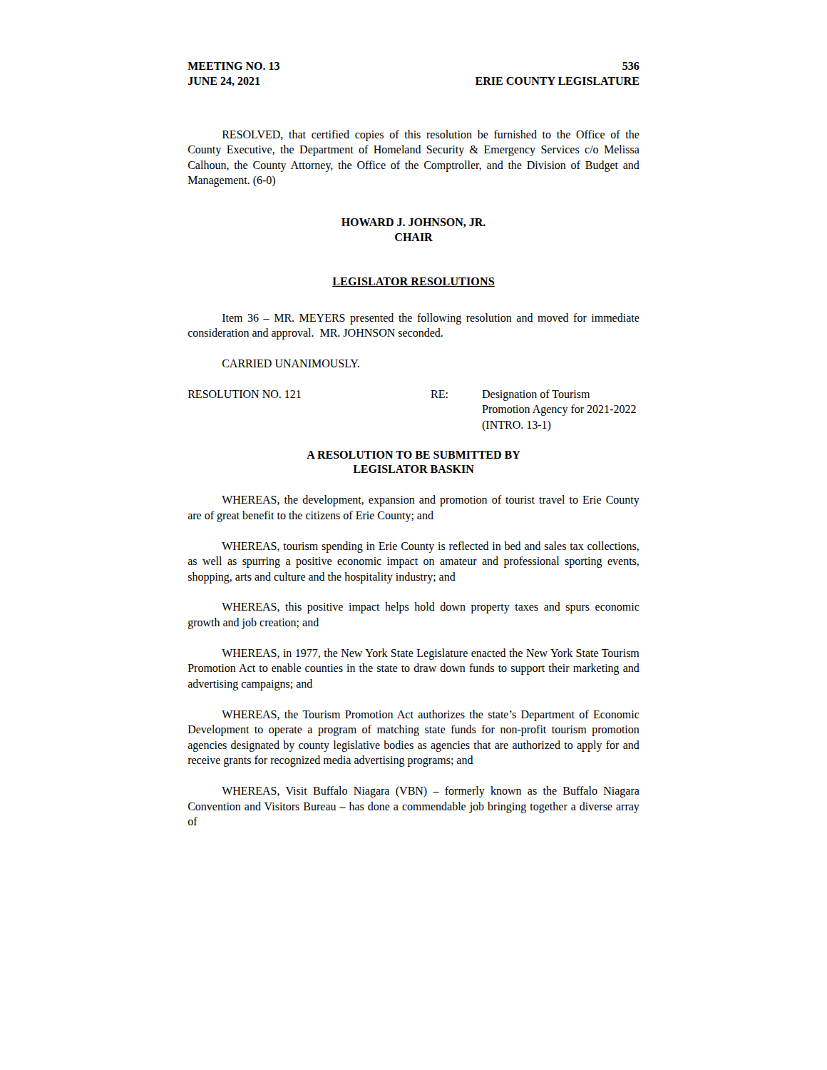| MEETING NO. 13 | 536 |
| JUNE 24, 2021 | ERIE COUNTY LEGISLATURE |
RESOLVED, that certified copies of this resolution be furnished to the Office of the County Executive, the Department of Homeland Security & Emergency Services c/o Melissa Calhoun, the County Attorney, the Office of the Comptroller, and the Division of Budget and Management. (6-0)
HOWARD J. JOHNSON, JR.
CHAIR
LEGISLATOR RESOLUTIONS
Item 36 – MR. MEYERS presented the following resolution and moved for immediate consideration and approval. MR. JOHNSON seconded.
CARRIED UNANIMOUSLY.
| RESOLUTION NO. 121 | RE: | Designation of Tourism Promotion Agency for 2021-2022 (INTRO. 13-1) |
A RESOLUTION TO BE SUBMITTED BY
LEGISLATOR BASKIN
WHEREAS, the development, expansion and promotion of tourist travel to Erie County are of great benefit to the citizens of Erie County; and
WHEREAS, tourism spending in Erie County is reflected in bed and sales tax collections, as well as spurring a positive economic impact on amateur and professional sporting events, shopping, arts and culture and the hospitality industry; and
WHEREAS, this positive impact helps hold down property taxes and spurs economic growth and job creation; and
WHEREAS, in 1977, the New York State Legislature enacted the New York State Tourism Promotion Act to enable counties in the state to draw down funds to support their marketing and advertising campaigns; and
WHEREAS, the Tourism Promotion Act authorizes the state’s Department of Economic Development to operate a program of matching state funds for non-profit tourism promotion agencies designated by county legislative bodies as agencies that are authorized to apply for and receive grants for recognized media advertising programs; and
WHEREAS, Visit Buffalo Niagara (VBN) – formerly known as the Buffalo Niagara Convention and Visitors Bureau – has done a commendable job bringing together a diverse array of